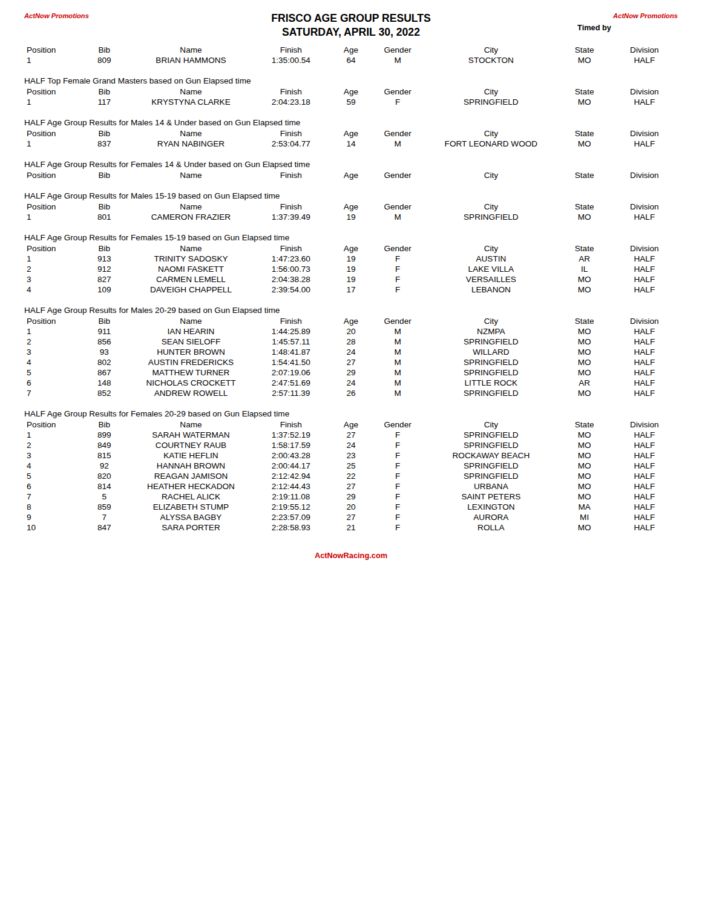ActNow Promotions
Timed by
ActNow Promotions
FRISCO AGE GROUP RESULTS
SATURDAY, APRIL 30, 2022
| Position | Bib | Name | Finish | Age | Gender | City | State | Division |
| --- | --- | --- | --- | --- | --- | --- | --- | --- |
| 1 | 809 | BRIAN HAMMONS | 1:35:00.54 | 64 | M | STOCKTON | MO | HALF |
HALF Top Female Grand Masters based on Gun Elapsed time
| Position | Bib | Name | Finish | Age | Gender | City | State | Division |
| --- | --- | --- | --- | --- | --- | --- | --- | --- |
| 1 | 117 | KRYSTYNA CLARKE | 2:04:23.18 | 59 | F | SPRINGFIELD | MO | HALF |
HALF Age Group Results for Males 14 & Under based on Gun Elapsed time
| Position | Bib | Name | Finish | Age | Gender | City | State | Division |
| --- | --- | --- | --- | --- | --- | --- | --- | --- |
| 1 | 837 | RYAN NABINGER | 2:53:04.77 | 14 | M | FORT LEONARD WOOD | MO | HALF |
HALF Age Group Results for Females 14 & Under based on Gun Elapsed time
| Position | Bib | Name | Finish | Age | Gender | City | State | Division |
| --- | --- | --- | --- | --- | --- | --- | --- | --- |
HALF Age Group Results for Males 15-19 based on Gun Elapsed time
| Position | Bib | Name | Finish | Age | Gender | City | State | Division |
| --- | --- | --- | --- | --- | --- | --- | --- | --- |
| 1 | 801 | CAMERON FRAZIER | 1:37:39.49 | 19 | M | SPRINGFIELD | MO | HALF |
HALF Age Group Results for Females 15-19 based on Gun Elapsed time
| Position | Bib | Name | Finish | Age | Gender | City | State | Division |
| --- | --- | --- | --- | --- | --- | --- | --- | --- |
| 1 | 913 | TRINITY SADOSKY | 1:47:23.60 | 19 | F | AUSTIN | AR | HALF |
| 2 | 912 | NAOMI FASKETT | 1:56:00.73 | 19 | F | LAKE VILLA | IL | HALF |
| 3 | 827 | CARMEN LEMELL | 2:04:38.28 | 19 | F | VERSAILLES | MO | HALF |
| 4 | 109 | DAVEIGH CHAPPELL | 2:39:54.00 | 17 | F | LEBANON | MO | HALF |
HALF Age Group Results for Males 20-29 based on Gun Elapsed time
| Position | Bib | Name | Finish | Age | Gender | City | State | Division |
| --- | --- | --- | --- | --- | --- | --- | --- | --- |
| 1 | 911 | IAN HEARIN | 1:44:25.89 | 20 | M | NZMPA | MO | HALF |
| 2 | 856 | SEAN SIELOFF | 1:45:57.11 | 28 | M | SPRINGFIELD | MO | HALF |
| 3 | 93 | HUNTER BROWN | 1:48:41.87 | 24 | M | WILLARD | MO | HALF |
| 4 | 802 | AUSTIN FREDERICKS | 1:54:41.50 | 27 | M | SPRINGFIELD | MO | HALF |
| 5 | 867 | MATTHEW TURNER | 2:07:19.06 | 29 | M | SPRINGFIELD | MO | HALF |
| 6 | 148 | NICHOLAS CROCKETT | 2:47:51.69 | 24 | M | LITTLE ROCK | AR | HALF |
| 7 | 852 | ANDREW ROWELL | 2:57:11.39 | 26 | M | SPRINGFIELD | MO | HALF |
HALF Age Group Results for Females 20-29 based on Gun Elapsed time
| Position | Bib | Name | Finish | Age | Gender | City | State | Division |
| --- | --- | --- | --- | --- | --- | --- | --- | --- |
| 1 | 899 | SARAH WATERMAN | 1:37:52.19 | 27 | F | SPRINGFIELD | MO | HALF |
| 2 | 849 | COURTNEY RAUB | 1:58:17.59 | 24 | F | SPRINGFIELD | MO | HALF |
| 3 | 815 | KATIE HEFLIN | 2:00:43.28 | 23 | F | ROCKAWAY BEACH | MO | HALF |
| 4 | 92 | HANNAH BROWN | 2:00:44.17 | 25 | F | SPRINGFIELD | MO | HALF |
| 5 | 820 | REAGAN JAMISON | 2:12:42.94 | 22 | F | SPRINGFIELD | MO | HALF |
| 6 | 814 | HEATHER HECKADON | 2:12:44.43 | 27 | F | URBANA | MO | HALF |
| 7 | 5 | RACHEL ALICK | 2:19:11.08 | 29 | F | SAINT PETERS | MO | HALF |
| 8 | 859 | ELIZABETH STUMP | 2:19:55.12 | 20 | F | LEXINGTON | MA | HALF |
| 9 | 7 | ALYSSA BAGBY | 2:23:57.09 | 27 | F | AURORA | MI | HALF |
| 10 | 847 | SARA PORTER | 2:28:58.93 | 21 | F | ROLLA | MO | HALF |
ActNowRacing.com